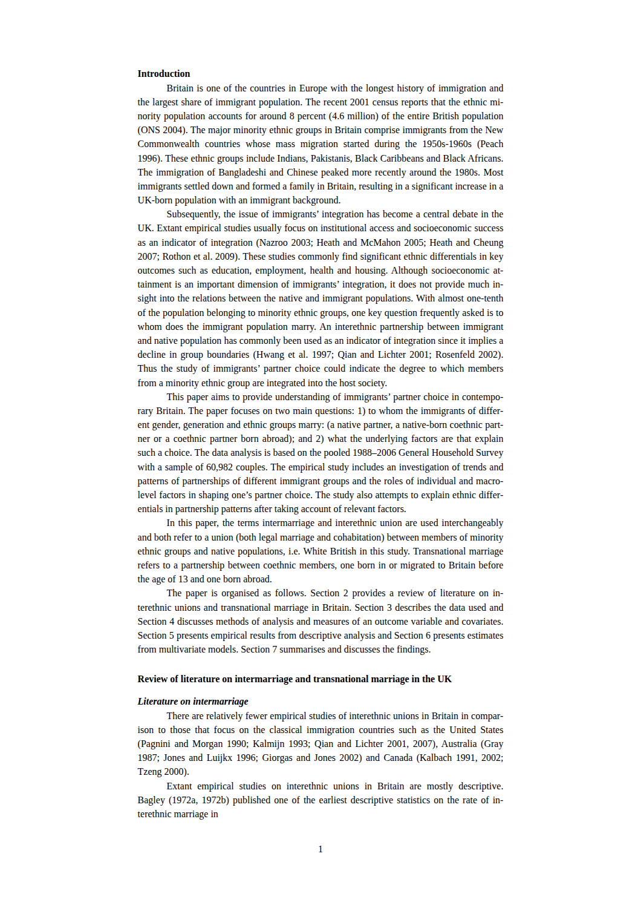Introduction
Britain is one of the countries in Europe with the longest history of immigration and the largest share of immigrant population. The recent 2001 census reports that the ethnic minority population accounts for around 8 percent (4.6 million) of the entire British population (ONS 2004). The major minority ethnic groups in Britain comprise immigrants from the New Commonwealth countries whose mass migration started during the 1950s-1960s (Peach 1996). These ethnic groups include Indians, Pakistanis, Black Caribbeans and Black Africans. The immigration of Bangladeshi and Chinese peaked more recently around the 1980s. Most immigrants settled down and formed a family in Britain, resulting in a significant increase in a UK-born population with an immigrant background.
Subsequently, the issue of immigrants’ integration has become a central debate in the UK. Extant empirical studies usually focus on institutional access and socioeconomic success as an indicator of integration (Nazroo 2003; Heath and McMahon 2005; Heath and Cheung 2007; Rothon et al. 2009). These studies commonly find significant ethnic differentials in key outcomes such as education, employment, health and housing. Although socioeconomic attainment is an important dimension of immigrants’ integration, it does not provide much insight into the relations between the native and immigrant populations. With almost one-tenth of the population belonging to minority ethnic groups, one key question frequently asked is to whom does the immigrant population marry. An interethnic partnership between immigrant and native population has commonly been used as an indicator of integration since it implies a decline in group boundaries (Hwang et al. 1997; Qian and Lichter 2001; Rosenfeld 2002). Thus the study of immigrants’ partner choice could indicate the degree to which members from a minority ethnic group are integrated into the host society.
This paper aims to provide understanding of immigrants’ partner choice in contemporary Britain. The paper focuses on two main questions: 1) to whom the immigrants of different gender, generation and ethnic groups marry: (a native partner, a native-born coethnic partner or a coethnic partner born abroad); and 2) what the underlying factors are that explain such a choice. The data analysis is based on the pooled 1988–2006 General Household Survey with a sample of 60,982 couples. The empirical study includes an investigation of trends and patterns of partnerships of different immigrant groups and the roles of individual and macro-level factors in shaping one’s partner choice. The study also attempts to explain ethnic differentials in partnership patterns after taking account of relevant factors.
In this paper, the terms intermarriage and interethnic union are used interchangeably and both refer to a union (both legal marriage and cohabitation) between members of minority ethnic groups and native populations, i.e. White British in this study. Transnational marriage refers to a partnership between coethnic members, one born in or migrated to Britain before the age of 13 and one born abroad.
The paper is organised as follows. Section 2 provides a review of literature on interethnic unions and transnational marriage in Britain. Section 3 describes the data used and Section 4 discusses methods of analysis and measures of an outcome variable and covariates. Section 5 presents empirical results from descriptive analysis and Section 6 presents estimates from multivariate models. Section 7 summarises and discusses the findings.
Review of literature on intermarriage and transnational marriage in the UK
Literature on intermarriage
There are relatively fewer empirical studies of interethnic unions in Britain in comparison to those that focus on the classical immigration countries such as the United States (Pagnini and Morgan 1990; Kalmijn 1993; Qian and Lichter 2001, 2007), Australia (Gray 1987; Jones and Luijkx 1996; Giorgas and Jones 2002) and Canada (Kalbach 1991, 2002; Tzeng 2000).
Extant empirical studies on interethnic unions in Britain are mostly descriptive. Bagley (1972a, 1972b) published one of the earliest descriptive statistics on the rate of interethnic marriage in
1